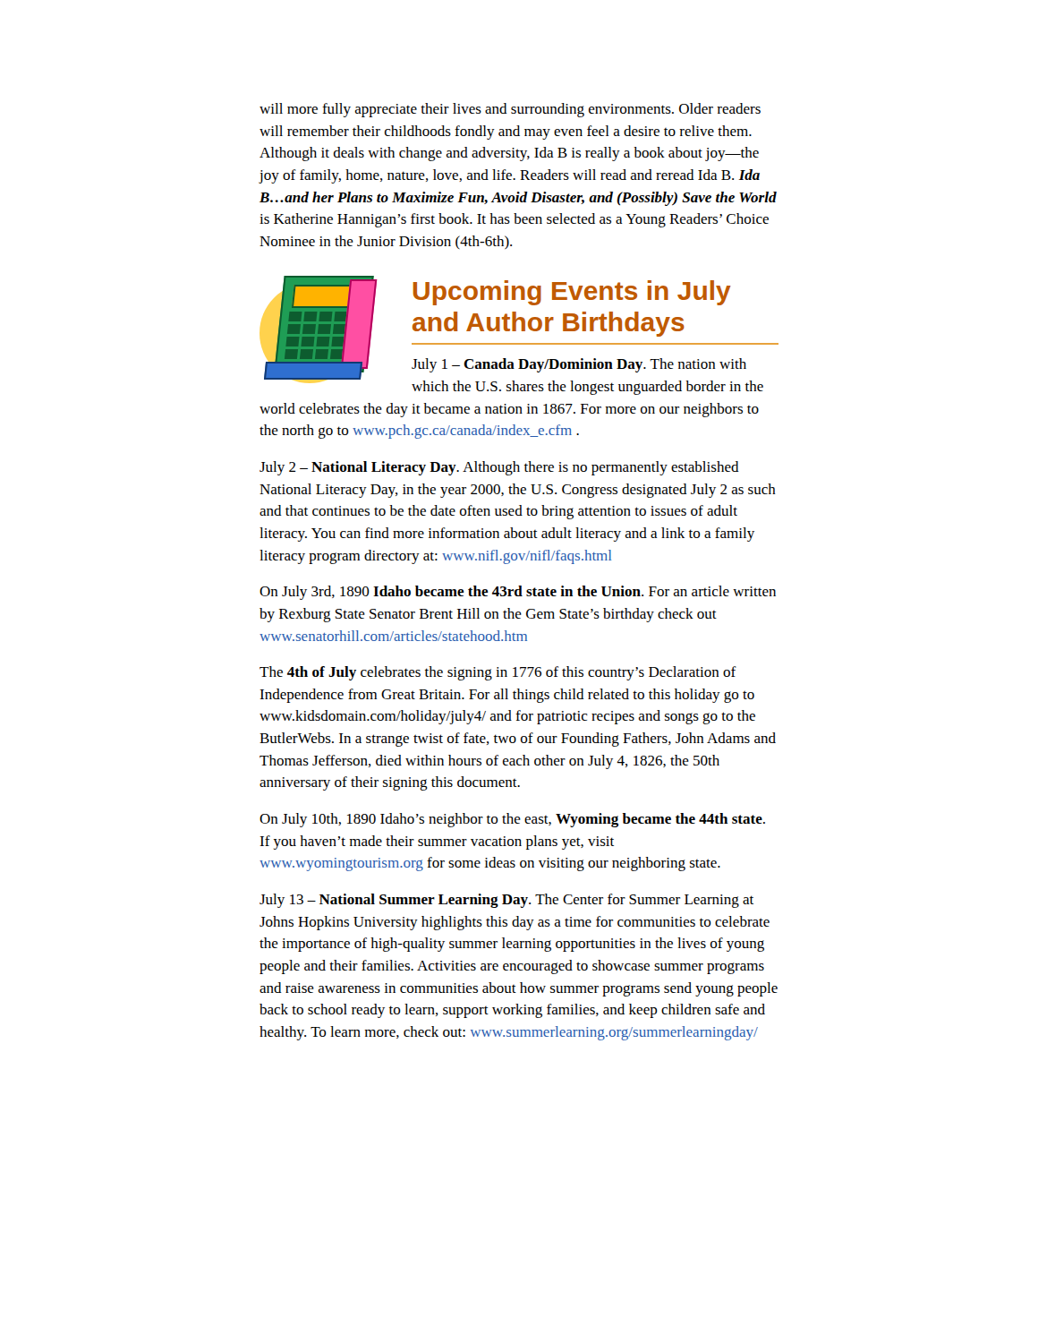will more fully appreciate their lives and surrounding environments. Older readers will remember their childhoods fondly and may even feel a desire to relive them. Although it deals with change and adversity, Ida B is really a book about joy—the joy of family, home, nature, love, and life. Readers will read and reread Ida B. Ida B…and her Plans to Maximize Fun, Avoid Disaster, and (Possibly) Save the World is Katherine Hannigan’s first book. It has been selected as a Young Readers’ Choice Nominee in the Junior Division (4th-6th).
Upcoming Events in July and Author Birthdays
July 1 – Canada Day/Dominion Day. The nation with which the U.S. shares the longest unguarded border in the world celebrates the day it became a nation in 1867. For more on our neighbors to the north go to www.pch.gc.ca/canada/index_e.cfm .
July 2 – National Literacy Day. Although there is no permanently established National Literacy Day, in the year 2000, the U.S. Congress designated July 2 as such and that continues to be the date often used to bring attention to issues of adult literacy. You can find more information about adult literacy and a link to a family literacy program directory at: www.nifl.gov/nifl/faqs.html
On July 3rd, 1890 Idaho became the 43rd state in the Union. For an article written by Rexburg State Senator Brent Hill on the Gem State’s birthday check out www.senatorhill.com/articles/statehood.htm
The 4th of July celebrates the signing in 1776 of this country’s Declaration of Independence from Great Britain. For all things child related to this holiday go to www.kidsdomain.com/holiday/july4/ and for patriotic recipes and songs go to the ButlerWebs. In a strange twist of fate, two of our Founding Fathers, John Adams and Thomas Jefferson, died within hours of each other on July 4, 1826, the 50th anniversary of their signing this document.
On July 10th, 1890 Idaho’s neighbor to the east, Wyoming became the 44th state. If you haven’t made their summer vacation plans yet, visit www.wyomingtourism.org for some ideas on visiting our neighboring state.
July 13 – National Summer Learning Day. The Center for Summer Learning at Johns Hopkins University highlights this day as a time for communities to celebrate the importance of high-quality summer learning opportunities in the lives of young people and their families. Activities are encouraged to showcase summer programs and raise awareness in communities about how summer programs send young people back to school ready to learn, support working families, and keep children safe and healthy. To learn more, check out: www.summerlearning.org/summerlearningday/